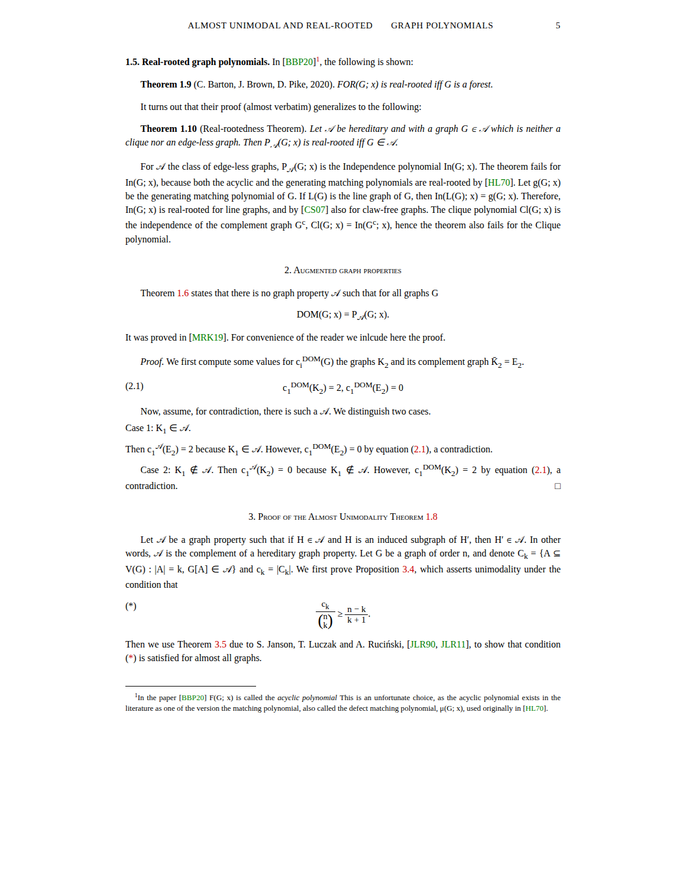ALMOST UNIMODAL AND REAL-ROOTED GRAPH POLYNOMIALS5
1.5. Real-rooted graph polynomials.
In [BBP20]1, the following is shown:
Theorem 1.9 (C. Barton, J. Brown, D. Pike, 2020). FOR(G; x) is real-rooted iff G is a forest.
It turns out that their proof (almost verbatim) generalizes to the following:
Theorem 1.10 (Real-rootedness Theorem). Let 𝒜 be hereditary and with a graph G ∈ 𝒜 which is neither a clique nor an edge-less graph. Then P𝒜(G; x) is real-rooted iff G ∈ 𝒜.
For 𝒜 the class of edge-less graphs, P𝒜(G; x) is the Independence polynomial In(G; x). The theorem fails for In(G; x), because both the acyclic and the generating matching polynomials are real-rooted by [HL70]. Let g(G; x) be the generating matching polynomial of G. If L(G) is the line graph of G, then In(L(G); x) = g(G; x). Therefore, In(G; x) is real-rooted for line graphs, and by [CS07] also for claw-free graphs. The clique polynomial Cl(G; x) is the independence of the complement graph Gc, Cl(G; x) = In(Gc; x), hence the theorem also fails for the Clique polynomial.
2. Augmented graph properties
Theorem 1.6 states that there is no graph property 𝒜 such that for all graphs G
DOM(G; x) = P𝒜(G; x).
It was proved in [MRK19]. For convenience of the reader we inlcude here the proof.
Proof. We first compute some values for ciDOM(G) the graphs K2 and its complement graph K̄2 = E2.
(2.1) c1DOM(K2) = 2, c1DOM(E2) = 0
Now, assume, for contradiction, there is such a 𝒜. We distinguish two cases.
Case 1: K1 ∈ 𝒜.
Then c1𝒜(E2) = 2 because K1 ∈ 𝒜. However, c1DOM(E2) = 0 by equation (2.1), a contradiction.
Case 2: K1 ∉ 𝒜. Then c1𝒜(K2) = 0 because K1 ∉ 𝒜. However, c1DOM(K2) = 2 by equation (2.1), a contradiction.□
3. Proof of the Almost Unimodality Theorem 1.8
Let 𝒜 be a graph property such that if H ∈ 𝒜 and H is an induced subgraph of H′, then H′ ∈ 𝒜. In other words, 𝒜 is the complement of a hereditary graph property. Let G be a graph of order n, and denote Ck = {A ⊆ V(G) : |A| = k, G[A] ∈ 𝒜} and ck = |Ck|. We first prove Proposition 3.4, which asserts unimodality under the condition that
(*) ck(nk) ≥ n − k k + 1.
Then we use Theorem 3.5 due to S. Janson, T. Luczak and A. Ruciński, [JLR90, JLR11], to show that condition (*) is satisfied for almost all graphs.
1In the paper [BBP20] F(G; x) is called the acyclic polynomial This is an unfortunate choice, as the acyclic polynomial exists in the literature as one of the version the matching polynomial, also called the defect matching polynomial, μ(G; x), used originally in [HL70].